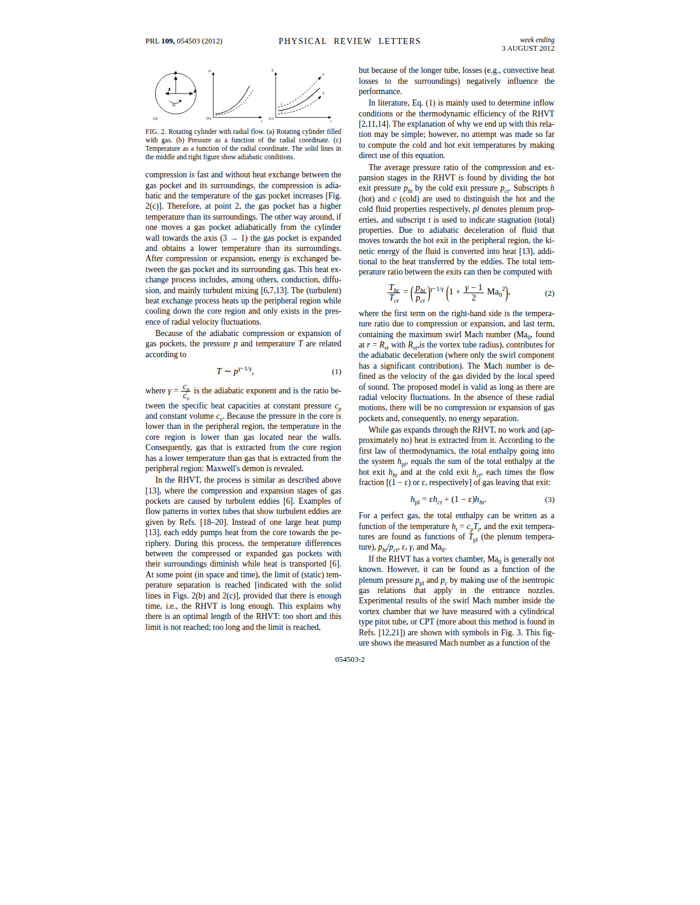PRL 109, 054503 (2012)
PHYSICAL REVIEW LETTERS
week ending 3 AUGUST 2012
3 2 1 Ω (a) p r (b) T r 2 3 1 1 (c)
FIG. 2. Rotating cylinder with radial flow. (a) Rotating cylinder filled with gas. (b) Pressure as a function of the radial coordinate. (c) Temperature as a function of the radial coordinate. The solid lines in the middle and right figure show adiabatic conditions.
compression is fast and without heat exchange between the gas pocket and its surroundings, the compression is adiabatic and the temperature of the gas pocket increases [Fig. 2(c)]. Therefore, at point 2, the gas pocket has a higher temperature than its surroundings. The other way around, if one moves a gas pocket adiabatically from the cylinder wall towards the axis (3 → 1) the gas pocket is expanded and obtains a lower temperature than its surroundings. After compression or expansion, energy is exchanged between the gas pocket and its surrounding gas. This heat exchange process includes, among others, conduction, diffusion, and mainly turbulent mixing [6,7,13]. The (turbulent) heat exchange process heats up the peripheral region while cooling down the core region and only exists in the presence of radial velocity fluctuations.
Because of the adiabatic compression or expansion of gas pockets, the pressure p and temperature T are related according to
T ∼ pγ−1/γ,
(1)
where γ = cp cv is the adiabatic exponent and is the ratio between the specific heat capacities at constant pressure cp and constant volume cv. Because the pressure in the core is lower than in the peripheral region, the temperature in the core region is lower than gas located near the walls. Consequently, gas that is extracted from the core region has a lower temperature than gas that is extracted from the peripheral region: Maxwell's demon is revealed.
In the RHVT, the process is similar as described above [13], where the compression and expansion stages of gas pockets are caused by turbulent eddies [6]. Examples of flow patterns in vortex tubes that show turbulent eddies are given by Refs. [18–20]. Instead of one large heat pump [13], each eddy pumps heat from the core towards the periphery. During this process, the temperature differences between the compressed or expanded gas pockets with their surroundings diminish while heat is transported [6]. At some point (in space and time), the limit of (static) temperature separation is reached [indicated with the solid lines in Figs. 2(b) and 2(c)], provided that there is enough time, i.e., the RHVT is long enough. This explains why there is an optimal length of the RHVT: too short and this limit is not reached; too long and the limit is reached,
but because of the longer tube, losses (e.g., convective heat losses to the surroundings) negatively influence the performance.
In literature, Eq. (1) is mainly used to determine inflow conditions or the thermodynamic efficiency of the RHVT [2,11,14]. The explanation of why we end up with this relation may be simple; however, no attempt was made so far to compute the cold and hot exit temperatures by making direct use of this equation.
The average pressure ratio of the compression and expansion stages in the RHVT is found by dividing the hot exit pressure pht by the cold exit pressure pct. Subscripts h (hot) and c (cold) are used to distinguish the hot and the cold fluid properties respectively, pl denotes plenum properties, and subscript t is used to indicate stagnation (total) properties. Due to adiabatic deceleration of fluid that moves towards the hot exit in the peripheral region, the kinetic energy of the fluid is converted into heat [13], additional to the heat transferred by the eddies. The total temperature ratio between the exits can then be computed with
Tht Tct = (pht pct)γ−1/γ (1 + γ − 12 Ma02),
(2)
where the first term on the right-hand side is the temperature ratio due to compression or expansion, and last term, containing the maximum swirl Mach number (Ma0, found at r = Rvt with Rvt,is the vortex tube radius), contributes for the adiabatic deceleration (where only the swirl component has a significant contribution). The Mach number is defined as the velocity of the gas divided by the local speed of sound. The proposed model is valid as long as there are radial velocity fluctuations. In the absence of these radial motions, there will be no compression or expansion of gas pockets and, consequently, no energy separation.
While gas expands through the RHVT, no work and (approximately no) heat is extracted from it. According to the first law of thermodynamics, the total enthalpy going into the system hpl, equals the sum of the total enthalpy at the hot exit hht and at the cold exit hct, each times the flow fraction [(1 − ε) or ε, respectively] of gas leaving that exit:
hpl = εhct + (1 − ε)hht.
(3)
For a perfect gas, the total enthalpy can be written as a function of the temperature ht = cpTt, and the exit temperatures are found as functions of Tpl (the plenum temperature), pht/pct, ε, γ, and Ma0.
If the RHVT has a vortex chamber, Ma0 is generally not known. However, it can be found as a function of the plenum pressure ppl and pc by making use of the isentropic gas relations that apply in the entrance nozzles. Experimental results of the swirl Mach number inside the vortex chamber that we have measured with a cylindrical type pitot tube, or CPT (more about this method is found in Refs. [12,21]) are shown with symbols in Fig. 3. This figure shows the measured Mach number as a function of the
054503-2